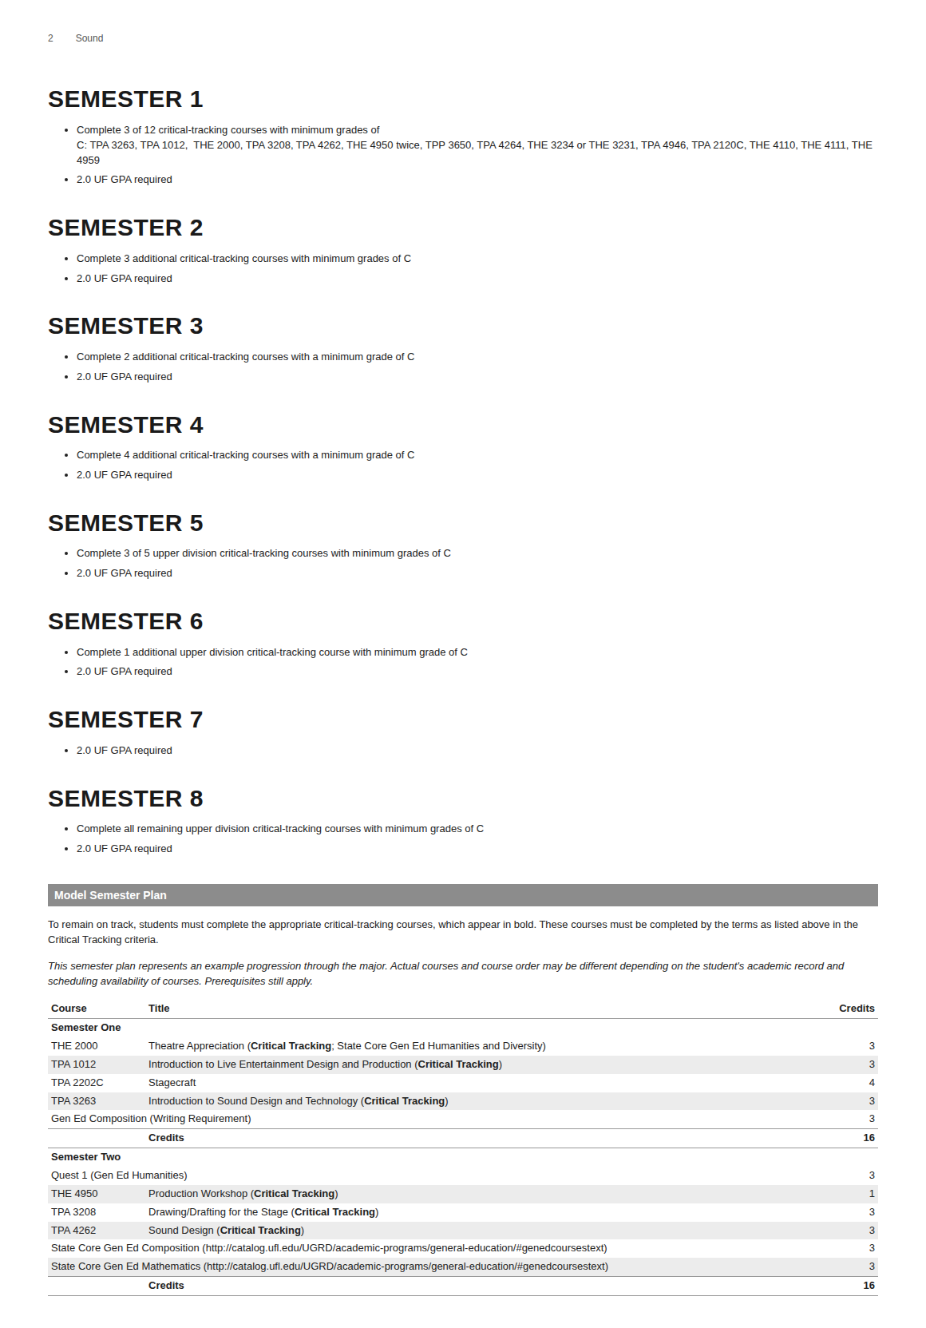2 Sound
SEMESTER 1
Complete 3 of 12 critical-tracking courses with minimum grades of
C: TPA 3263, TPA 1012, THE 2000, TPA 3208, TPA 4262, THE 4950 twice, TPP 3650, TPA 4264, THE 3234 or THE 3231, TPA 4946, TPA 2120C, THE 4110, THE 4111, THE 4959
2.0 UF GPA required
SEMESTER 2
Complete 3 additional critical-tracking courses with minimum grades of C
2.0 UF GPA required
SEMESTER 3
Complete 2 additional critical-tracking courses with a minimum grade of C
2.0 UF GPA required
SEMESTER 4
Complete 4 additional critical-tracking courses with a minimum grade of C
2.0 UF GPA required
SEMESTER 5
Complete 3 of 5 upper division critical-tracking courses with minimum grades of C
2.0 UF GPA required
SEMESTER 6
Complete 1 additional upper division critical-tracking course with minimum grade of C
2.0 UF GPA required
SEMESTER 7
2.0 UF GPA required
SEMESTER 8
Complete all remaining upper division critical-tracking courses with minimum grades of C
2.0 UF GPA required
Model Semester Plan
To remain on track, students must complete the appropriate critical-tracking courses, which appear in bold. These courses must be completed by the terms as listed above in the Critical Tracking criteria.
This semester plan represents an example progression through the major. Actual courses and course order may be different depending on the student's academic record and scheduling availability of courses. Prerequisites still apply.
| Course | Title | Credits |
| --- | --- | --- |
| Semester One |
| THE 2000 | Theatre Appreciation ( Critical Tracking ; State Core Gen Ed Humanities and Diversity) | 3 |
| TPA 1012 | Introduction to Live Entertainment Design and Production ( Critical Tracking ) | 3 |
| TPA 2202C | Stagecraft | 4 |
| TPA 3263 | Introduction to Sound Design and Technology ( Critical Tracking ) | 3 |
| Gen Ed Composition (Writing Requirement) | 3 |
| | Credits | 16 |
| Semester Two |
| Quest 1 (Gen Ed Humanities) | 3 |
| THE 4950 | Production Workshop ( Critical Tracking ) | 1 |
| TPA 3208 | Drawing/Drafting for the Stage ( Critical Tracking ) | 3 |
| TPA 4262 | Sound Design ( Critical Tracking ) | 3 |
| State Core Gen Ed Composition ( http://catalog.ufl.edu/UGRD/academic-programs/general-education/#genedcoursestext ) | 3 |
| State Core Gen Ed Mathematics ( http://catalog.ufl.edu/UGRD/academic-programs/general-education/#genedcoursestext ) | 3 |
| | Credits | 16 |